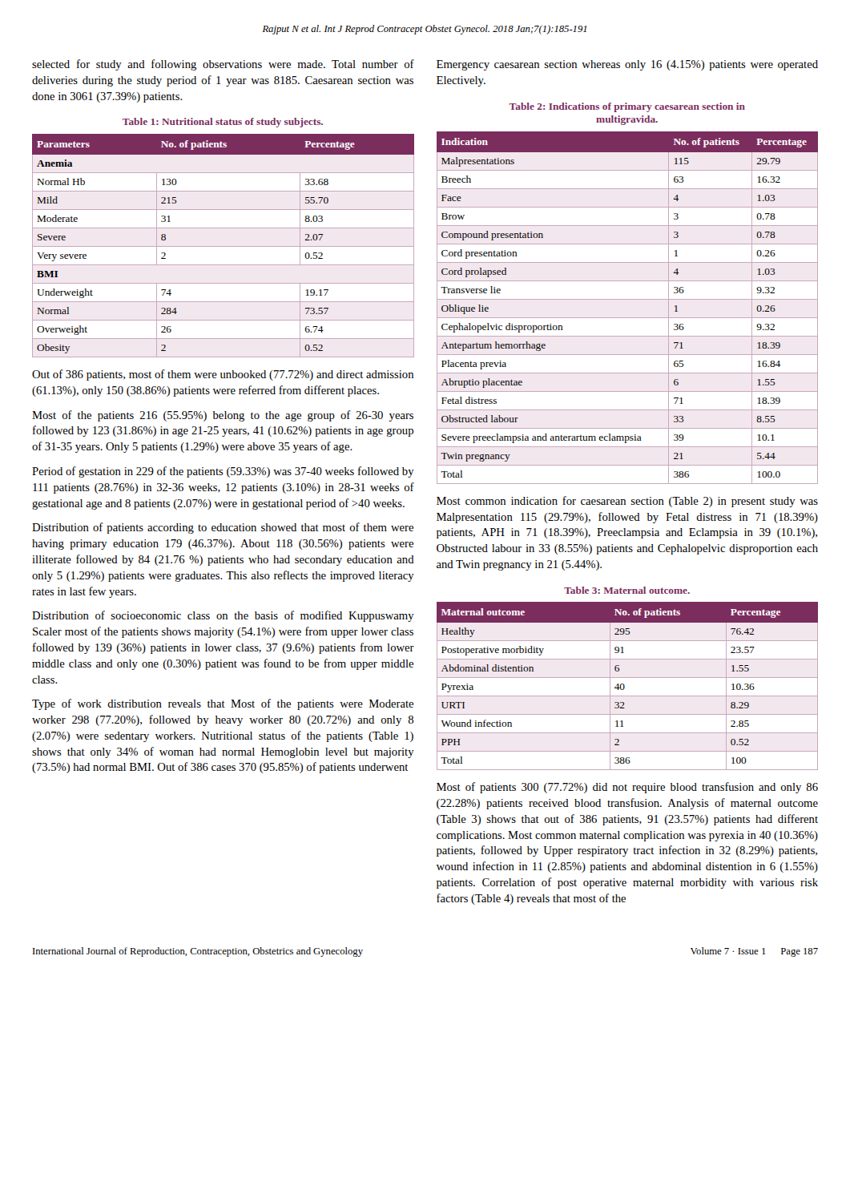Rajput N et al. Int J Reprod Contracept Obstet Gynecol. 2018 Jan;7(1):185-191
selected for study and following observations were made. Total number of deliveries during the study period of 1 year was 8185. Caesarean section was done in 3061 (37.39%) patients.
Table 1: Nutritional status of study subjects.
| Parameters | No. of patients | Percentage |
| --- | --- | --- |
| Anemia |
| Normal Hb | 130 | 33.68 |
| Mild | 215 | 55.70 |
| Moderate | 31 | 8.03 |
| Severe | 8 | 2.07 |
| Very severe | 2 | 0.52 |
| BMI |
| Underweight | 74 | 19.17 |
| Normal | 284 | 73.57 |
| Overweight | 26 | 6.74 |
| Obesity | 2 | 0.52 |
Out of 386 patients, most of them were unbooked (77.72%) and direct admission (61.13%), only 150 (38.86%) patients were referred from different places.
Most of the patients 216 (55.95%) belong to the age group of 26-30 years followed by 123 (31.86%) in age 21-25 years, 41 (10.62%) patients in age group of 31-35 years. Only 5 patients (1.29%) were above 35 years of age.
Period of gestation in 229 of the patients (59.33%) was 37-40 weeks followed by 111 patients (28.76%) in 32-36 weeks, 12 patients (3.10%) in 28-31 weeks of gestational age and 8 patients (2.07%) were in gestational period of >40 weeks.
Distribution of patients according to education showed that most of them were having primary education 179 (46.37%). About 118 (30.56%) patients were illiterate followed by 84 (21.76 %) patients who had secondary education and only 5 (1.29%) patients were graduates. This also reflects the improved literacy rates in last few years.
Distribution of socioeconomic class on the basis of modified Kuppuswamy Scaler most of the patients shows majority (54.1%) were from upper lower class followed by 139 (36%) patients in lower class, 37 (9.6%) patients from lower middle class and only one (0.30%) patient was found to be from upper middle class.
Type of work distribution reveals that Most of the patients were Moderate worker 298 (77.20%), followed by heavy worker 80 (20.72%) and only 8 (2.07%) were sedentary workers. Nutritional status of the patients (Table 1) shows that only 34% of woman had normal Hemoglobin level but majority (73.5%) had normal BMI. Out of 386 cases 370 (95.85%) of patients underwent
Emergency caesarean section whereas only 16 (4.15%) patients were operated Electively.
Table 2: Indications of primary caesarean section in
multigravida.
| Indication | No. of patients | Percentage |
| --- | --- | --- |
| Malpresentations | 115 | 29.79 |
| Breech | 63 | 16.32 |
| Face | 4 | 1.03 |
| Brow | 3 | 0.78 |
| Compound presentation | 3 | 0.78 |
| Cord presentation | 1 | 0.26 |
| Cord prolapsed | 4 | 1.03 |
| Transverse lie | 36 | 9.32 |
| Oblique lie | 1 | 0.26 |
| Cephalopelvic disproportion | 36 | 9.32 |
| Antepartum hemorrhage | 71 | 18.39 |
| Placenta previa | 65 | 16.84 |
| Abruptio placentae | 6 | 1.55 |
| Fetal distress | 71 | 18.39 |
| Obstructed labour | 33 | 8.55 |
| Severe preeclampsia and anterartum eclampsia | 39 | 10.1 |
| Twin pregnancy | 21 | 5.44 |
| Total | 386 | 100.0 |
Most common indication for caesarean section (Table 2) in present study was Malpresentation 115 (29.79%), followed by Fetal distress in 71 (18.39%) patients, APH in 71 (18.39%), Preeclampsia and Eclampsia in 39 (10.1%), Obstructed labour in 33 (8.55%) patients and Cephalopelvic disproportion each and Twin pregnancy in 21 (5.44%).
Table 3: Maternal outcome.
| Maternal outcome | No. of patients | Percentage |
| --- | --- | --- |
| Healthy | 295 | 76.42 |
| Postoperative morbidity | 91 | 23.57 |
| Abdominal distention | 6 | 1.55 |
| Pyrexia | 40 | 10.36 |
| URTI | 32 | 8.29 |
| Wound infection | 11 | 2.85 |
| PPH | 2 | 0.52 |
| Total | 386 | 100 |
Most of patients 300 (77.72%) did not require blood transfusion and only 86 (22.28%) patients received blood transfusion. Analysis of maternal outcome (Table 3) shows that out of 386 patients, 91 (23.57%) patients had different complications. Most common maternal complication was pyrexia in 40 (10.36%) patients, followed by Upper respiratory tract infection in 32 (8.29%) patients, wound infection in 11 (2.85%) patients and abdominal distention in 6 (1.55%) patients. Correlation of post operative maternal morbidity with various risk factors (Table 4) reveals that most of the
International Journal of Reproduction, Contraception, Obstetrics and Gynecology
Volume 7 · Issue 1 Page 187